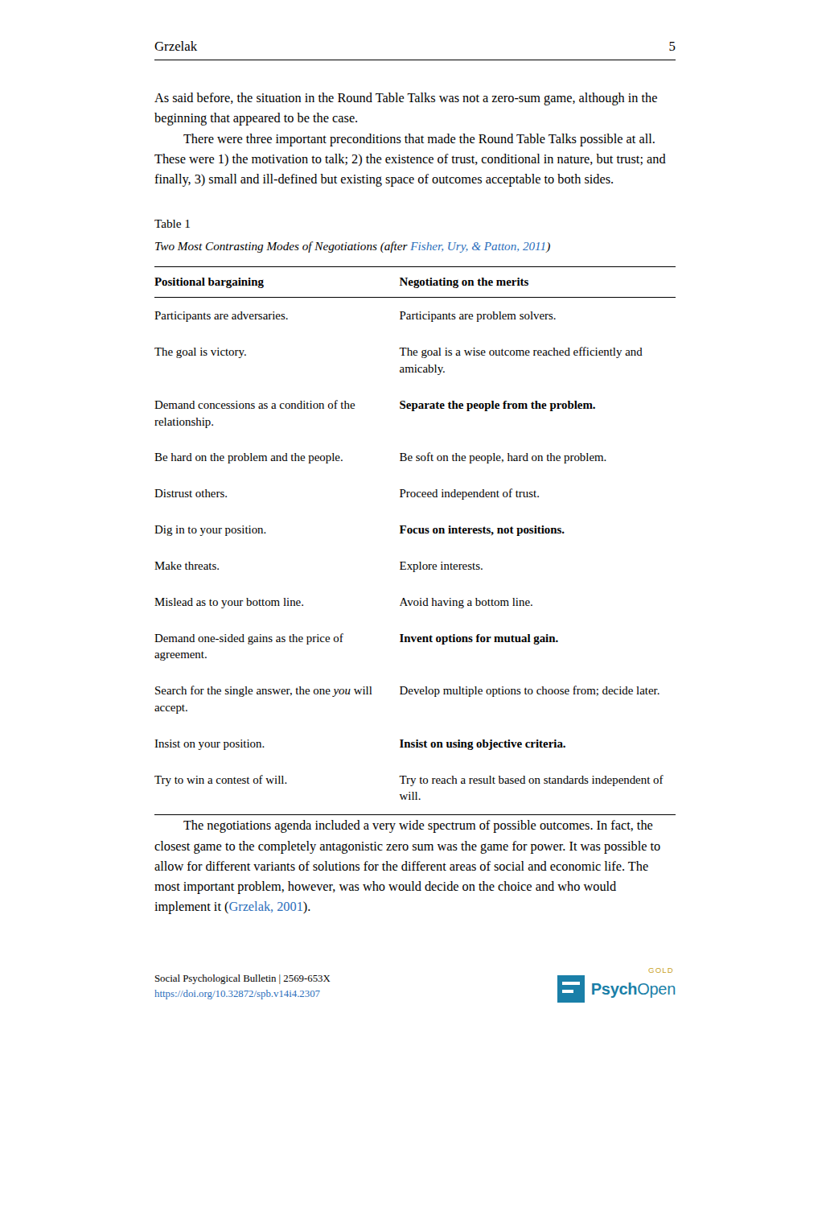Grzelak 5
As said before, the situation in the Round Table Talks was not a zero-sum game, although in the beginning that appeared to be the case.
There were three important preconditions that made the Round Table Talks possible at all. These were 1) the motivation to talk; 2) the existence of trust, conditional in nature, but trust; and finally, 3) small and ill-defined but existing space of outcomes acceptable to both sides.
Table 1
Two Most Contrasting Modes of Negotiations (after Fisher, Ury, & Patton, 2011)
| Positional bargaining | Negotiating on the merits |
| --- | --- |
| Participants are adversaries. | Participants are problem solvers. |
| The goal is victory. | The goal is a wise outcome reached efficiently and amicably. |
| Demand concessions as a condition of the relationship. | Separate the people from the problem. |
| Be hard on the problem and the people. | Be soft on the people, hard on the problem. |
| Distrust others. | Proceed independent of trust. |
| Dig in to your position. | Focus on interests, not positions. |
| Make threats. | Explore interests. |
| Mislead as to your bottom line. | Avoid having a bottom line. |
| Demand one-sided gains as the price of agreement. | Invent options for mutual gain. |
| Search for the single answer, the one you will accept. | Develop multiple options to choose from; decide later. |
| Insist on your position. | Insist on using objective criteria. |
| Try to win a contest of will. | Try to reach a result based on standards independent of will. |
The negotiations agenda included a very wide spectrum of possible outcomes. In fact, the closest game to the completely antagonistic zero sum was the game for power. It was possible to allow for different variants of solutions for the different areas of social and economic life. The most important problem, however, was who would decide on the choice and who would implement it (Grzelak, 2001).
Social Psychological Bulletin | 2569-653X
https://doi.org/10.32872/spb.v14i4.2307
GOLD
Psych Open